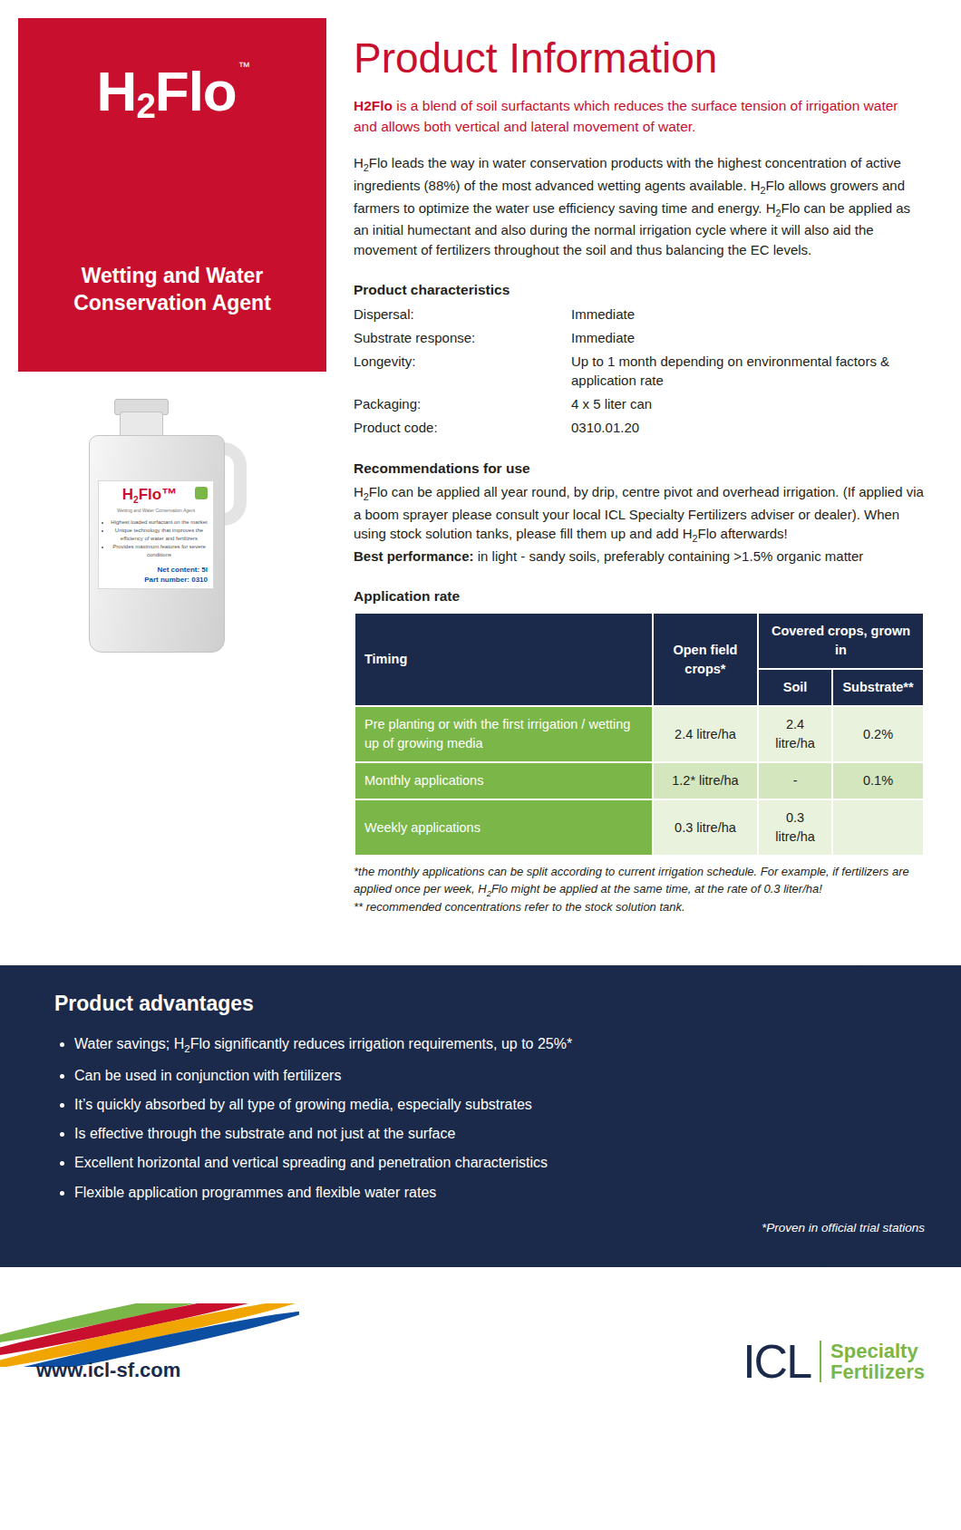H2Flo™
Wetting and Water
Conservation Agent
H2Flo™
Wetting and Water Conservation Agent
Highest loaded surfactant on the market
Unique technology that improves the efficiency of water and fertilizers
Provides maximum features for severe conditions
Net content: 5l
Part number: 0310
ICL
Product Information
H2Flo is a blend of soil surfactants which reduces the surface tension of irrigation water and allows both vertical and lateral movement of water.
H2Flo leads the way in water conservation products with the highest concentration of active ingredients (88%) of the most advanced wetting agents available. H2Flo allows growers and farmers to optimize the water use efficiency saving time and energy. H2Flo can be applied as an initial humectant and also during the normal irrigation cycle where it will also aid the movement of fertilizers throughout the soil and thus balancing the EC levels.
Product characteristics
Dispersal:
Immediate
Substrate response:
Immediate
Longevity:
Up to 1 month depending on environmental factors & application rate
Packaging:
4 x 5 liter can
Product code:
0310.01.20
Recommendations for use
H2Flo can be applied all year round, by drip, centre pivot and overhead irrigation. (If applied via a boom sprayer please consult your local ICL Specialty Fertilizers adviser or dealer). When using stock solution tanks, please fill them up and add H2Flo afterwards!
Best performance: in light - sandy soils, preferably containing >1.5% organic matter
Application rate
| Timing | Open field crops* | Covered crops, grown in |
| --- | --- | --- |
| Soil | Substrate** |
| Pre planting or with the first irrigation / wetting up of growing media | 2.4 litre/ha | 2.4 litre/ha | 0.2% |
| Monthly applications | 1.2* litre/ha | - | 0.1% |
| Weekly applications | 0.3 litre/ha | 0.3 litre/ha | |
*the monthly applications can be split according to current irrigation schedule. For example, if fertilizers are applied once per week, H2Flo might be applied at the same time, at the rate of 0.3 liter/ha!
** recommended concentrations refer to the stock solution tank.
Product advantages
Water savings; H2Flo significantly reduces irrigation requirements, up to 25%*
Can be used in conjunction with fertilizers
It’s quickly absorbed by all type of growing media, especially substrates
Is effective through the substrate and not just at the surface
Excellent horizontal and vertical spreading and penetration characteristics
Flexible application programmes and flexible water rates
*Proven in official trial stations
www.icl-sf.com
ICL
Specialty Fertilizers